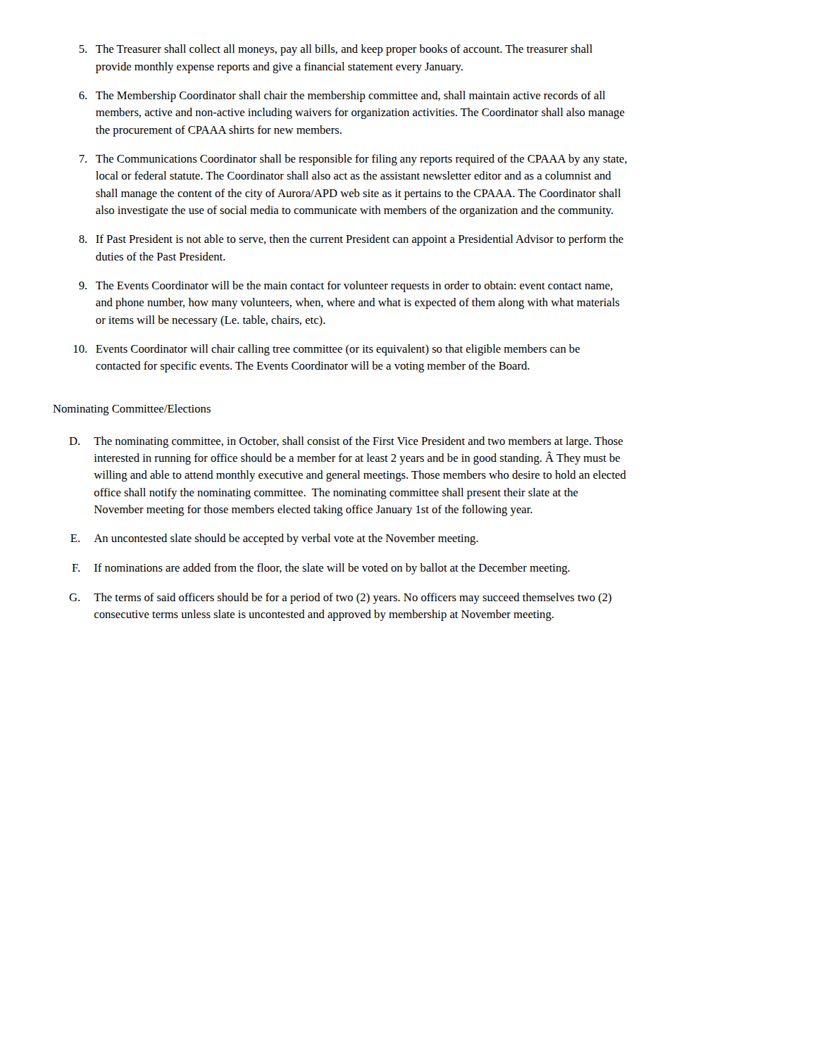The Treasurer shall collect all moneys, pay all bills, and keep proper books of account. The treasurer shall provide monthly expense reports and give a financial statement every January.
The Membership Coordinator shall chair the membership committee and, shall maintain active records of all members, active and non-active including waivers for organization activities. The Coordinator shall also manage the procurement of CPAAA shirts for new members.
The Communications Coordinator shall be responsible for filing any reports required of the CPAAA by any state, local or federal statute. The Coordinator shall also act as the assistant newsletter editor and as a columnist and shall manage the content of the city of Aurora/APD web site as it pertains to the CPAAA. The Coordinator shall also investigate the use of social media to communicate with members of the organization and the community.
If Past President is not able to serve, then the current President can appoint a Presidential Advisor to perform the duties of the Past President.
The Events Coordinator will be the main contact for volunteer requests in order to obtain: event contact name, and phone number, how many volunteers, when, where and what is expected of them along with what materials or items will be necessary (Le. table, chairs, etc).
Events Coordinator will chair calling tree committee (or its equivalent) so that eligible members can be contacted for specific events. The Events Coordinator will be a voting member of the Board.
Nominating Committee/Elections
The nominating committee, in October, shall consist of the First Vice President and two members at large. Those interested in running for office should be a member for at least 2 years and be in good standing. Â They must be willing and able to attend monthly executive and general meetings. Those members who desire to hold an elected office shall notify the nominating committee. The nominating committee shall present their slate at the November meeting for those members elected taking office January 1st of the following year.
An uncontested slate should be accepted by verbal vote at the November meeting.
If nominations are added from the floor, the slate will be voted on by ballot at the December meeting.
The terms of said officers should be for a period of two (2) years. No officers may succeed themselves two (2) consecutive terms unless slate is uncontested and approved by membership at November meeting.